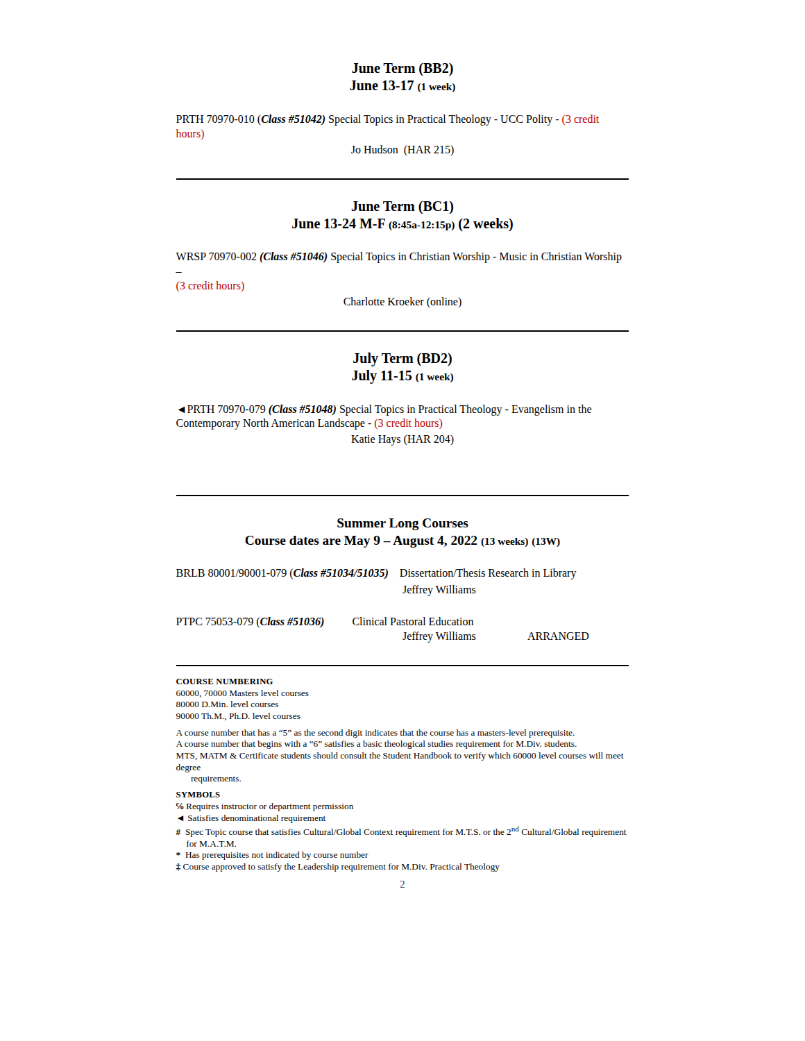June Term (BB2)
June 13-17 (1 week)
PRTH 70970-010 (Class #51042) Special Topics in Practical Theology - UCC Polity - (3 credit hours)
Jo Hudson (HAR 215)
June Term (BC1)
June 13-24 M-F (8:45a-12:15p) (2 weeks)
WRSP 70970-002 (Class #51046) Special Topics in Christian Worship - Music in Christian Worship –
(3 credit hours)
Charlotte Kroeker (online)
July Term (BD2)
July 11-15 (1 week)
◄PRTH 70970-079 (Class #51048) Special Topics in Practical Theology - Evangelism in the Contemporary North American Landscape - (3 credit hours)
Katie Hays (HAR 204)
Summer Long Courses
Course dates are May 9 – August 4, 2022 (13 weeks) (13W)
BRLB 80001/90001-079 (Class #51034/51035) Dissertation/Thesis Research in Library
Jeffrey Williams
PTPC 75053-079 (Class #51036) Clinical Pastoral Education
Jeffrey Williams ARRANGED
COURSE NUMBERING
60000, 70000 Masters level courses
80000 D.Min. level courses
90000 Th.M., Ph.D. level courses
A course number that has a “5” as the second digit indicates that the course has a masters-level prerequisite.
A course number that begins with a “6” satisfies a basic theological studies requirement for M.Div. students.
MTS, MATM & Certificate students should consult the Student Handbook to verify which 60000 level courses will meet degree
requirements.
SYMBOLS
℅ Requires instructor or department permission
◄ Satisfies denominational requirement
# Spec Topic course that satisfies Cultural/Global Context requirement for M.T.S. or the 2nd Cultural/Global requirement for M.A.T.M.
* Has prerequisites not indicated by course number
‡ Course approved to satisfy the Leadership requirement for M.Div. Practical Theology
2